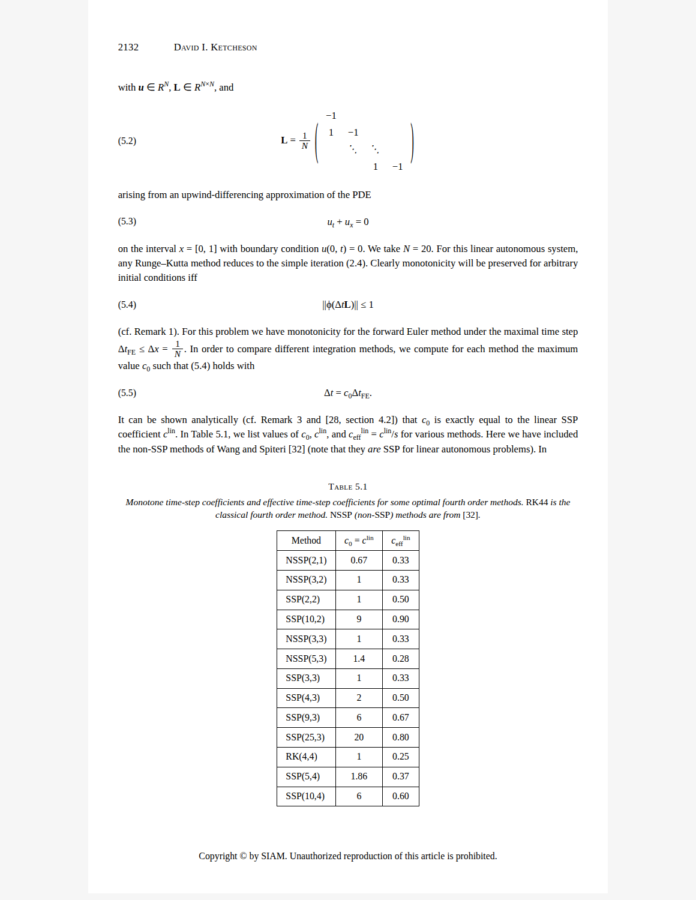2132 David I. Ketcheson
with u ∈ RN, L ∈ RN×N, and
(5.2)
L = 1 N (
| −1 | | | |
| 1 | −1 | | |
| | ⋱ | ⋱ | |
| | | 1 | −1 |
)
arising from an upwind-differencing approximation of the PDE
(5.3)
ut + ux = 0
on the interval x = [0, 1] with boundary condition u(0, t) = 0. We take N = 20. For this linear autonomous system, any Runge–Kutta method reduces to the simple iteration (2.4). Clearly monotonicity will be preserved for arbitrary initial conditions iff
(5.4)
||ϕ(ΔtL)|| ≤ 1
(cf. Remark 1). For this problem we have monotonicity for the forward Euler method under the maximal time step ΔtFE ≤ Δx = 1 N. In order to compare different integration methods, we compute for each method the maximum value c0 such that (5.4) holds with
(5.5)
Δt = c0ΔtFE.
It can be shown analytically (cf. Remark 3 and [28, section 4.2]) that c0 is exactly equal to the linear SSP coefficient clin. In Table 5.1, we list values of c0, clin, and cefflin = clin/s for various methods. Here we have included the non-SSP methods of Wang and Spiteri [32] (note that they are SSP for linear autonomous problems). In
Table 5.1 Monotone time-step coefficients and effective time-step coefficients for some optimal fourth order methods. RK44 is the classical fourth order method. NSSP (non-SSP) methods are from [32].
| Method | c 0 = c lin | c eff lin |
| --- | --- | --- |
| NSSP(2,1) | 0.67 | 0.33 |
| NSSP(3,2) | 1 | 0.33 |
| SSP(2,2) | 1 | 0.50 |
| SSP(10,2) | 9 | 0.90 |
| NSSP(3,3) | 1 | 0.33 |
| NSSP(5,3) | 1.4 | 0.28 |
| SSP(3,3) | 1 | 0.33 |
| SSP(4,3) | 2 | 0.50 |
| SSP(9,3) | 6 | 0.67 |
| SSP(25,3) | 20 | 0.80 |
| RK(4,4) | 1 | 0.25 |
| SSP(5,4) | 1.86 | 0.37 |
| SSP(10,4) | 6 | 0.60 |
Copyright © by SIAM. Unauthorized reproduction of this article is prohibited.